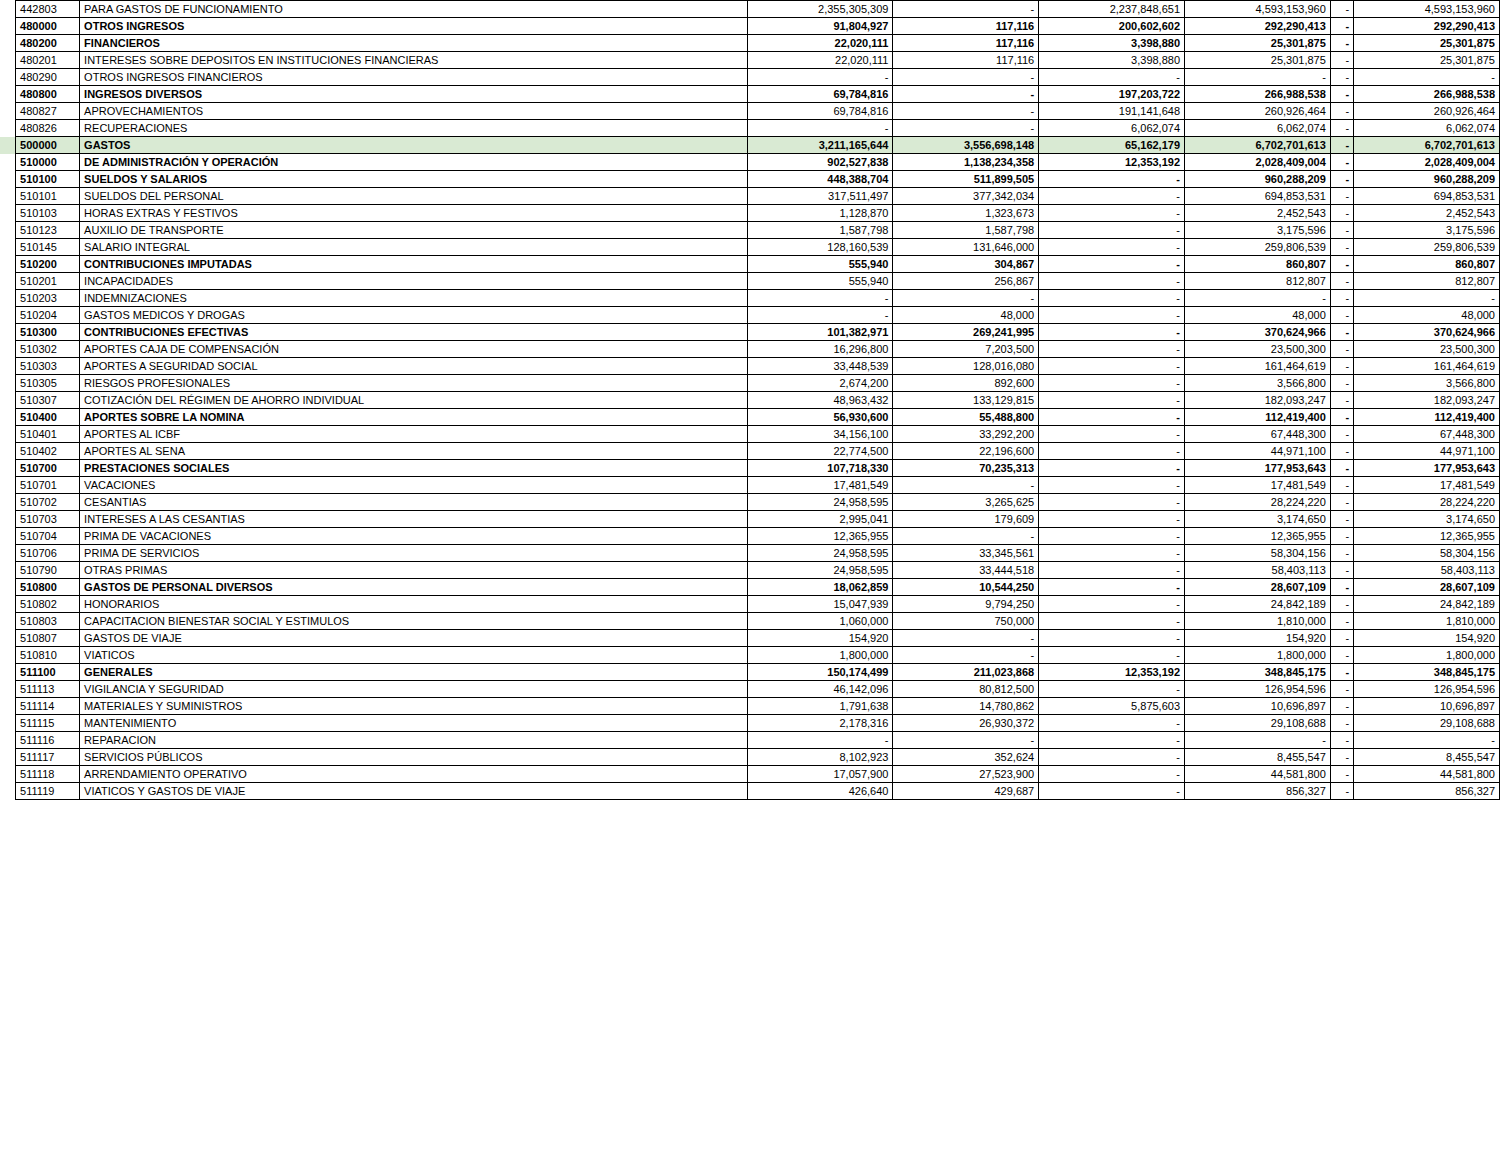| | 442803 | PARA GASTOS DE FUNCIONAMIENTO | 2,355,305,309 | - | 2,237,848,651 | 4,593,153,960 | - | 4,593,153,960 |
| | 480000 | OTROS INGRESOS | 91,804,927 | 117,116 | 200,602,602 | 292,290,413 | - | 292,290,413 |
| | 480200 | FINANCIEROS | 22,020,111 | 117,116 | 3,398,880 | 25,301,875 | - | 25,301,875 |
| | 480201 | INTERESES SOBRE DEPOSITOS EN INSTITUCIONES FINANCIERAS | 22,020,111 | 117,116 | 3,398,880 | 25,301,875 | - | 25,301,875 |
| | 480290 | OTROS INGRESOS FINANCIEROS | - | - | - | - | - | - |
| | 480800 | INGRESOS DIVERSOS | 69,784,816 | - | 197,203,722 | 266,988,538 | - | 266,988,538 |
| | 480827 | APROVECHAMIENTOS | 69,784,816 | - | 191,141,648 | 260,926,464 | - | 260,926,464 |
| | 480826 | RECUPERACIONES | - | - | 6,062,074 | 6,062,074 | - | 6,062,074 |
| | 500000 | GASTOS | 3,211,165,644 | 3,556,698,148 | 65,162,179 | 6,702,701,613 | - | 6,702,701,613 |
| | 510000 | DE ADMINISTRACIÓN Y OPERACIÓN | 902,527,838 | 1,138,234,358 | 12,353,192 | 2,028,409,004 | - | 2,028,409,004 |
| | 510100 | SUELDOS Y SALARIOS | 448,388,704 | 511,899,505 | - | 960,288,209 | - | 960,288,209 |
| | 510101 | SUELDOS DEL PERSONAL | 317,511,497 | 377,342,034 | - | 694,853,531 | - | 694,853,531 |
| | 510103 | HORAS EXTRAS Y FESTIVOS | 1,128,870 | 1,323,673 | - | 2,452,543 | - | 2,452,543 |
| | 510123 | AUXILIO DE TRANSPORTE | 1,587,798 | 1,587,798 | - | 3,175,596 | - | 3,175,596 |
| | 510145 | SALARIO INTEGRAL | 128,160,539 | 131,646,000 | - | 259,806,539 | - | 259,806,539 |
| | 510200 | CONTRIBUCIONES IMPUTADAS | 555,940 | 304,867 | - | 860,807 | - | 860,807 |
| | 510201 | INCAPACIDADES | 555,940 | 256,867 | - | 812,807 | - | 812,807 |
| | 510203 | INDEMNIZACIONES | - | - | - | - | - | - |
| | 510204 | GASTOS MEDICOS Y DROGAS | - | 48,000 | - | 48,000 | - | 48,000 |
| | 510300 | CONTRIBUCIONES EFECTIVAS | 101,382,971 | 269,241,995 | - | 370,624,966 | - | 370,624,966 |
| | 510302 | APORTES CAJA DE COMPENSACIÓN | 16,296,800 | 7,203,500 | - | 23,500,300 | - | 23,500,300 |
| | 510303 | APORTES A SEGURIDAD SOCIAL | 33,448,539 | 128,016,080 | - | 161,464,619 | - | 161,464,619 |
| | 510305 | RIESGOS PROFESIONALES | 2,674,200 | 892,600 | - | 3,566,800 | - | 3,566,800 |
| | 510307 | COTIZACIÓN DEL RÉGIMEN DE AHORRO INDIVIDUAL | 48,963,432 | 133,129,815 | - | 182,093,247 | - | 182,093,247 |
| | 510400 | APORTES SOBRE LA NOMINA | 56,930,600 | 55,488,800 | - | 112,419,400 | - | 112,419,400 |
| | 510401 | APORTES AL ICBF | 34,156,100 | 33,292,200 | - | 67,448,300 | - | 67,448,300 |
| | 510402 | APORTES AL SENA | 22,774,500 | 22,196,600 | - | 44,971,100 | - | 44,971,100 |
| | 510700 | PRESTACIONES SOCIALES | 107,718,330 | 70,235,313 | - | 177,953,643 | - | 177,953,643 |
| | 510701 | VACACIONES | 17,481,549 | - | - | 17,481,549 | - | 17,481,549 |
| | 510702 | CESANTIAS | 24,958,595 | 3,265,625 | - | 28,224,220 | - | 28,224,220 |
| | 510703 | INTERESES A LAS CESANTIAS | 2,995,041 | 179,609 | - | 3,174,650 | - | 3,174,650 |
| | 510704 | PRIMA DE VACACIONES | 12,365,955 | - | - | 12,365,955 | - | 12,365,955 |
| | 510706 | PRIMA DE SERVICIOS | 24,958,595 | 33,345,561 | - | 58,304,156 | - | 58,304,156 |
| | 510790 | OTRAS PRIMAS | 24,958,595 | 33,444,518 | - | 58,403,113 | - | 58,403,113 |
| | 510800 | GASTOS DE PERSONAL DIVERSOS | 18,062,859 | 10,544,250 | - | 28,607,109 | - | 28,607,109 |
| | 510802 | HONORARIOS | 15,047,939 | 9,794,250 | - | 24,842,189 | - | 24,842,189 |
| | 510803 | CAPACITACION BIENESTAR SOCIAL Y ESTIMULOS | 1,060,000 | 750,000 | - | 1,810,000 | - | 1,810,000 |
| | 510807 | GASTOS DE VIAJE | 154,920 | - | - | 154,920 | - | 154,920 |
| | 510810 | VIATICOS | 1,800,000 | - | - | 1,800,000 | - | 1,800,000 |
| | 511100 | GENERALES | 150,174,499 | 211,023,868 | 12,353,192 | 348,845,175 | - | 348,845,175 |
| | 511113 | VIGILANCIA Y SEGURIDAD | 46,142,096 | 80,812,500 | - | 126,954,596 | - | 126,954,596 |
| | 511114 | MATERIALES Y SUMINISTROS | 1,791,638 | 14,780,862 | 5,875,603 | 10,696,897 | - | 10,696,897 |
| | 511115 | MANTENIMIENTO | 2,178,316 | 26,930,372 | - | 29,108,688 | - | 29,108,688 |
| | 511116 | REPARACION | - | - | - | - | - | - |
| | 511117 | SERVICIOS PÚBLICOS | 8,102,923 | 352,624 | - | 8,455,547 | - | 8,455,547 |
| | 511118 | ARRENDAMIENTO OPERATIVO | 17,057,900 | 27,523,900 | - | 44,581,800 | - | 44,581,800 |
| | 511119 | VIATICOS Y GASTOS DE VIAJE | 426,640 | 429,687 | - | 856,327 | - | 856,327 |